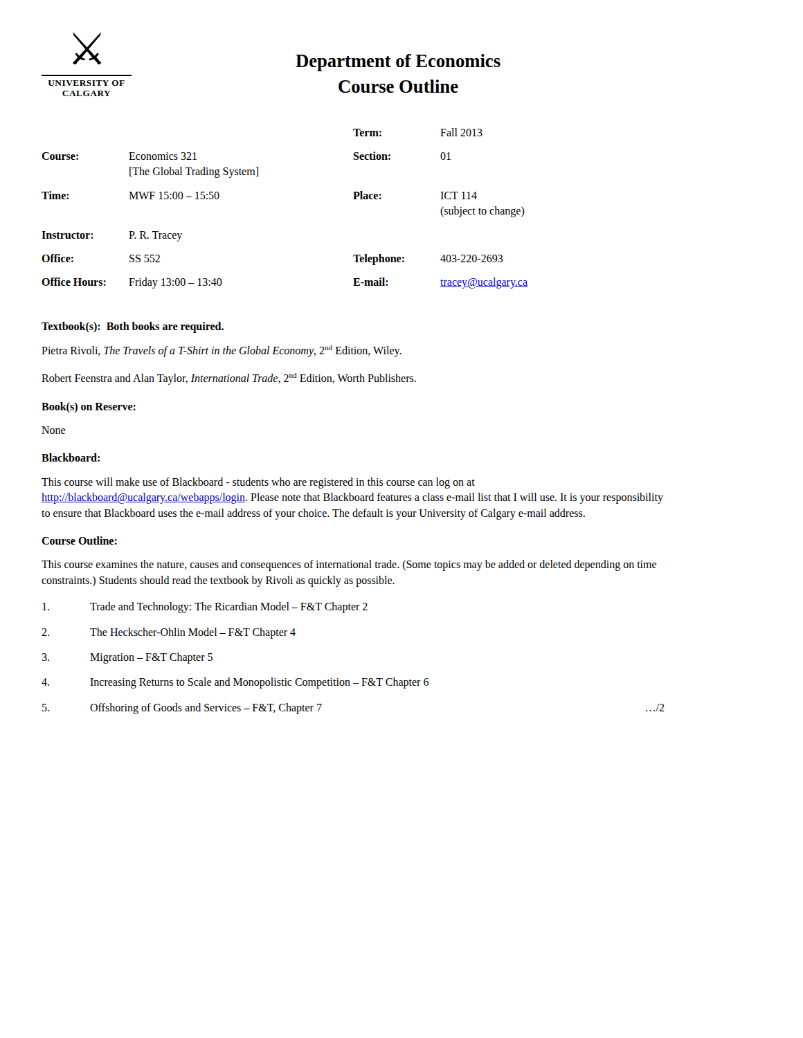⚔
UNIVERSITY OF
CALGARY
Department of Economics
Course Outline
| | | Term: | Fall 2013 |
| Course: | Economics 321 [The Global Trading System] | Section: | 01 |
| Time: | MWF 15:00 – 15:50 | Place: | ICT 114 (subject to change) |
| Instructor: | P. R. Tracey | | |
| Office: | SS 552 | Telephone: | 403-220-2693 |
| Office Hours: | Friday 13:00 – 13:40 | E-mail: | tracey@ucalgary.ca |
Textbook(s): Both books are required.
Pietra Rivoli, The Travels of a T-Shirt in the Global Economy, 2nd Edition, Wiley.
Robert Feenstra and Alan Taylor, International Trade, 2nd Edition, Worth Publishers.
Book(s) on Reserve:
None
Blackboard:
This course will make use of Blackboard - students who are registered in this course can log on at http://blackboard@ucalgary.ca/webapps/login. Please note that Blackboard features a class e-mail list that I will use. It is your responsibility to ensure that Blackboard uses the e-mail address of your choice. The default is your University of Calgary e-mail address.
Course Outline:
This course examines the nature, causes and consequences of international trade. (Some topics may be added or deleted depending on time constraints.) Students should read the textbook by Rivoli as quickly as possible.
1. Trade and Technology: The Ricardian Model – F&T Chapter 2
2. The Heckscher-Ohlin Model – F&T Chapter 4
3. Migration – F&T Chapter 5
4. Increasing Returns to Scale and Monopolistic Competition – F&T Chapter 6
5. Offshoring of Goods and Services – F&T, Chapter 7 …/2